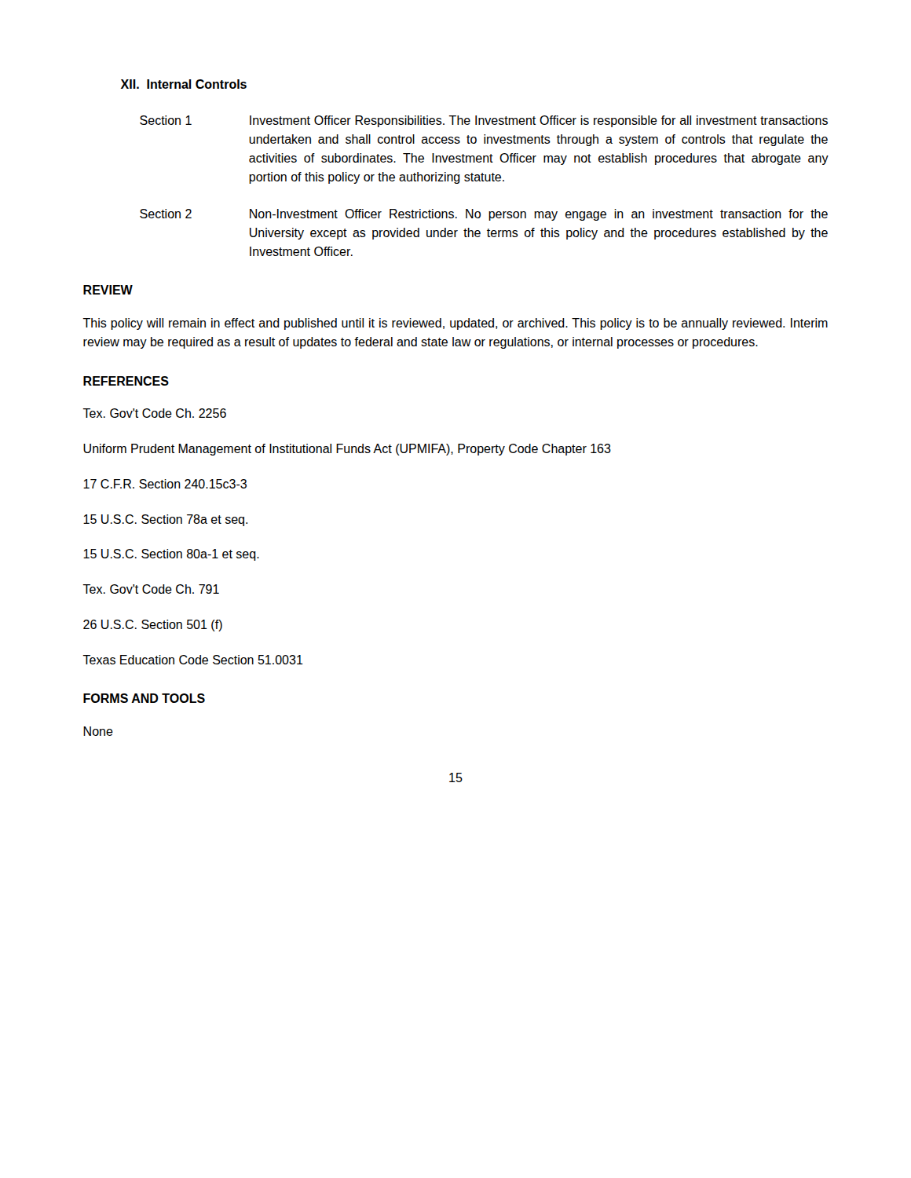XII. Internal Controls
Section 1
Investment Officer Responsibilities. The Investment Officer is responsible for all investment transactions undertaken and shall control access to investments through a system of controls that regulate the activities of subordinates. The Investment Officer may not establish procedures that abrogate any portion of this policy or the authorizing statute.
Section 2
Non-Investment Officer Restrictions. No person may engage in an investment transaction for the University except as provided under the terms of this policy and the procedures established by the Investment Officer.
REVIEW
This policy will remain in effect and published until it is reviewed, updated, or archived. This policy is to be annually reviewed. Interim review may be required as a result of updates to federal and state law or regulations, or internal processes or procedures.
REFERENCES
Tex. Gov't Code Ch. 2256
Uniform Prudent Management of Institutional Funds Act (UPMIFA), Property Code Chapter 163
17 C.F.R. Section 240.15c3-3
15 U.S.C. Section 78a et seq.
15 U.S.C. Section 80a-1 et seq.
Tex. Gov't Code Ch. 791
26 U.S.C. Section 501 (f)
Texas Education Code Section 51.0031
FORMS AND TOOLS
None
15